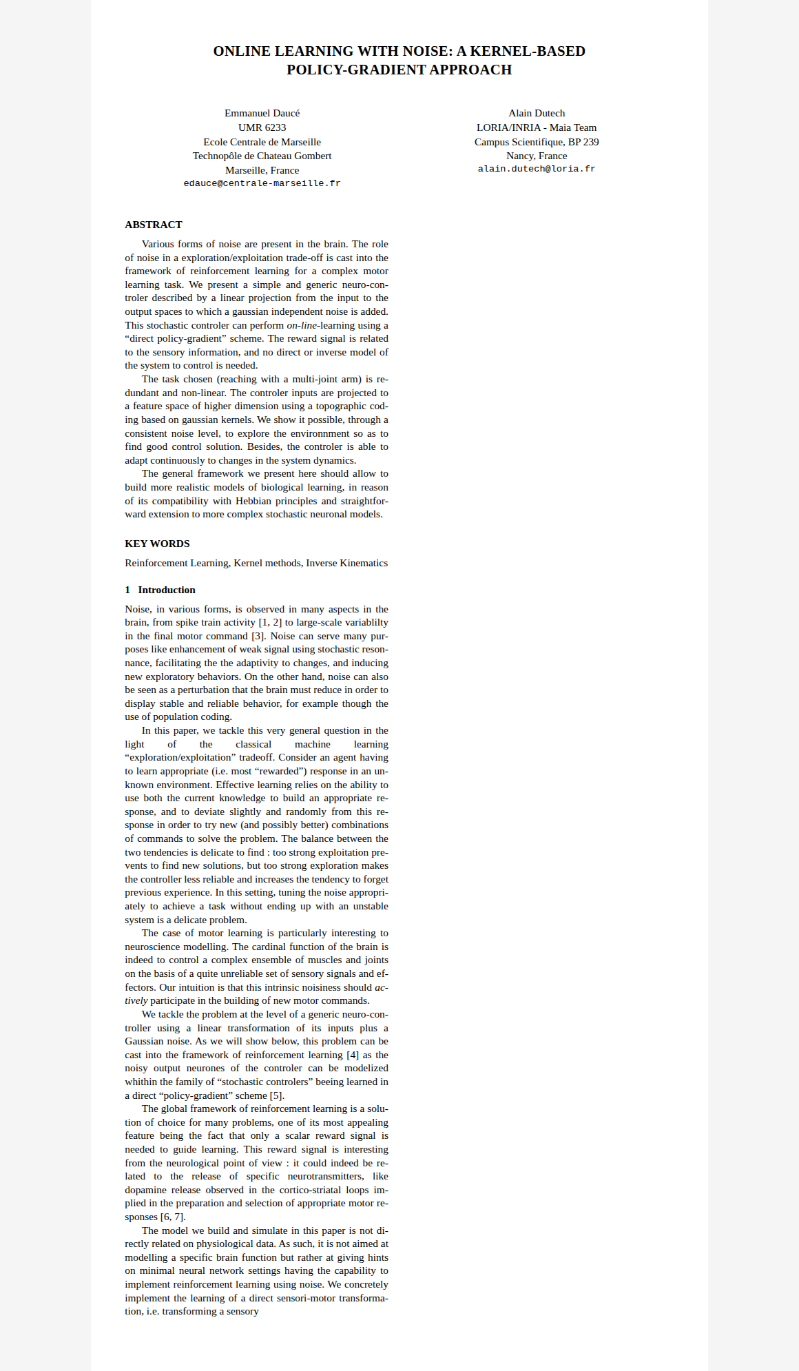Online Learning with Noise: A Kernel-Based
Policy-Gradient Approach
Emmanuel Daucé
UMR 6233
Ecole Centrale de Marseille
Technopôle de Chateau Gombert
Marseille, France
edauce@centrale-marseille.fr
Alain Dutech
LORIA/INRIA - Maia Team
Campus Scientifique, BP 239
Nancy, France
alain.dutech@loria.fr
ABSTRACT
Various forms of noise are present in the brain. The role of noise in a exploration/exploitation trade-off is cast into the framework of reinforcement learning for a complex motor learning task. We present a simple and generic neuro-controler described by a linear projection from the input to the output spaces to which a gaussian independent noise is added. This stochastic controler can perform on-line-learning using a “direct policy-gradient” scheme. The reward signal is related to the sensory information, and no direct or inverse model of the system to control is needed.
The task chosen (reaching with a multi-joint arm) is redundant and non-linear. The controler inputs are projected to a feature space of higher dimension using a topographic coding based on gaussian kernels. We show it possible, through a consistent noise level, to explore the environnment so as to find good control solution. Besides, the controler is able to adapt continuously to changes in the system dynamics.
The general framework we present here should allow to build more realistic models of biological learning, in reason of its compatibility with Hebbian principles and straightforward extension to more complex stochastic neuronal models.
KEY WORDS
Reinforcement Learning, Kernel methods, Inverse Kinematics
1 Introduction
Noise, in various forms, is observed in many aspects in the brain, from spike train activity [1, 2] to large-scale variablilty in the final motor command [3]. Noise can serve many purposes like enhancement of weak signal using stochastic resonnance, facilitating the the adaptivity to changes, and inducing new exploratory behaviors. On the other hand, noise can also be seen as a perturbation that the brain must reduce in order to display stable and reliable behavior, for example though the use of population coding.
In this paper, we tackle this very general question in the light of the classical machine learning “exploration/exploitation” tradeoff. Consider an agent having to learn appropriate (i.e. most “rewarded”) response in an unknown environment. Effective learning relies on the ability to use both the current knowledge to build an appropriate response, and to deviate slightly and randomly from this response in order to try new (and possibly better) combinations of commands to solve the problem. The balance between the two tendencies is delicate to find : too strong exploitation prevents to find new solutions, but too strong exploration makes the controller less reliable and increases the tendency to forget previous experience. In this setting, tuning the noise appropriately to achieve a task without ending up with an unstable system is a delicate problem.
The case of motor learning is particularly interesting to neuroscience modelling. The cardinal function of the brain is indeed to control a complex ensemble of muscles and joints on the basis of a quite unreliable set of sensory signals and effectors. Our intuition is that this intrinsic noisiness should actively participate in the building of new motor commands.
We tackle the problem at the level of a generic neuro-controller using a linear transformation of its inputs plus a Gaussian noise. As we will show below, this problem can be cast into the framework of reinforcement learning [4] as the noisy output neurones of the controler can be modelized whithin the family of “stochastic controlers” beeing learned in a direct “policy-gradient” scheme [5].
The global framework of reinforcement learning is a solution of choice for many problems, one of its most appealing feature being the fact that only a scalar reward signal is needed to guide learning. This reward signal is interesting from the neurological point of view : it could indeed be related to the release of specific neurotransmitters, like dopamine release observed in the cortico-striatal loops implied in the preparation and selection of appropriate motor responses [6, 7].
The model we build and simulate in this paper is not directly related on physiological data. As such, it is not aimed at modelling a specific brain function but rather at giving hints on minimal neural network settings having the capability to implement reinforcement learning using noise. We concretely implement the learning of a direct sensori-motor transformation, i.e. transforming a sensory